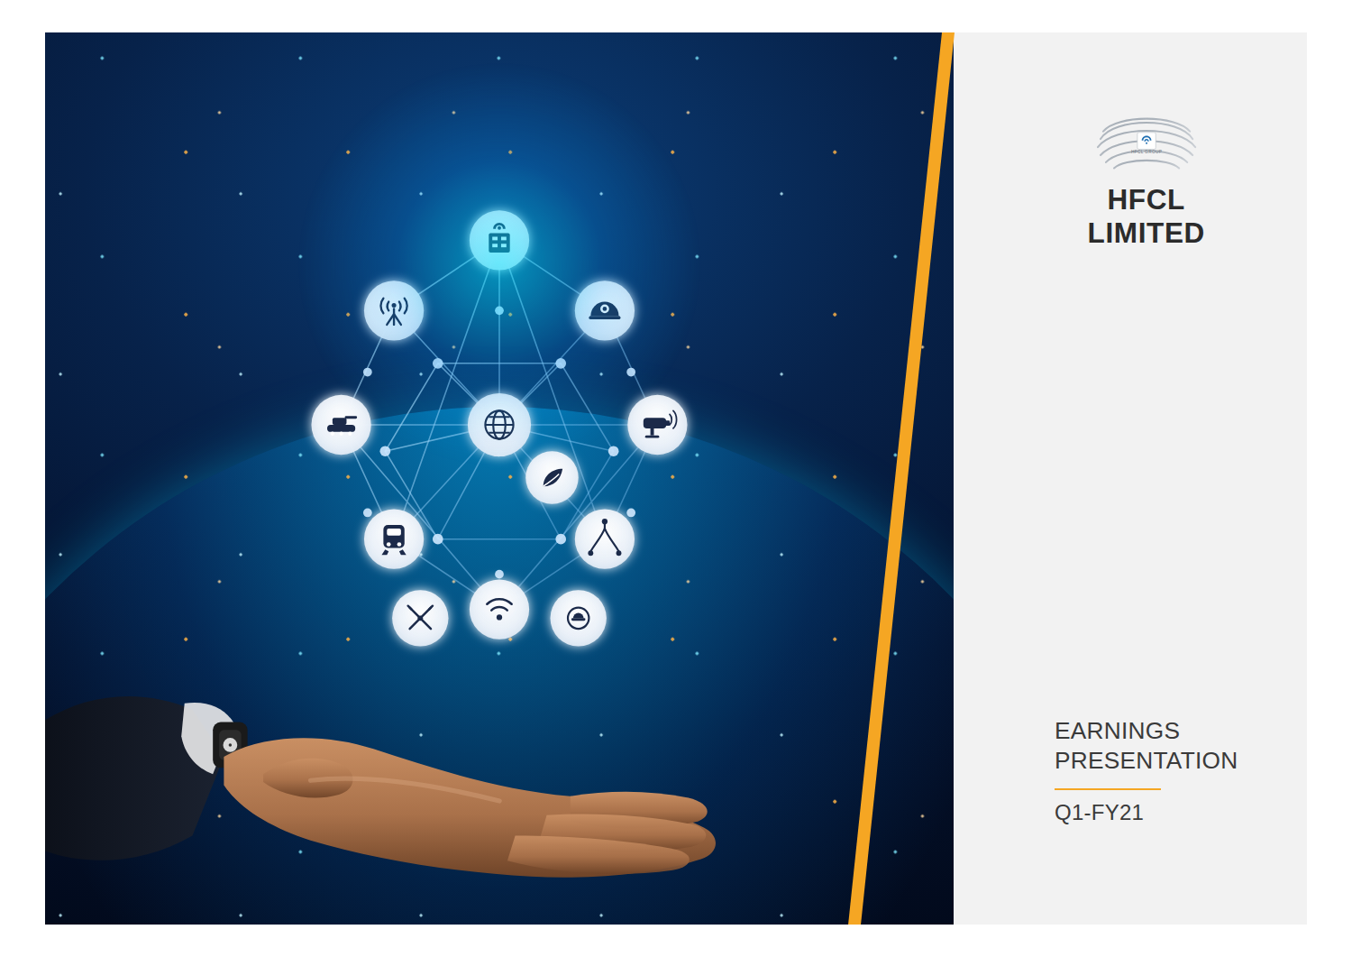HFCL GROUP
HFCL LIMITED
EARNINGS
PRESENTATION
Q1-FY21